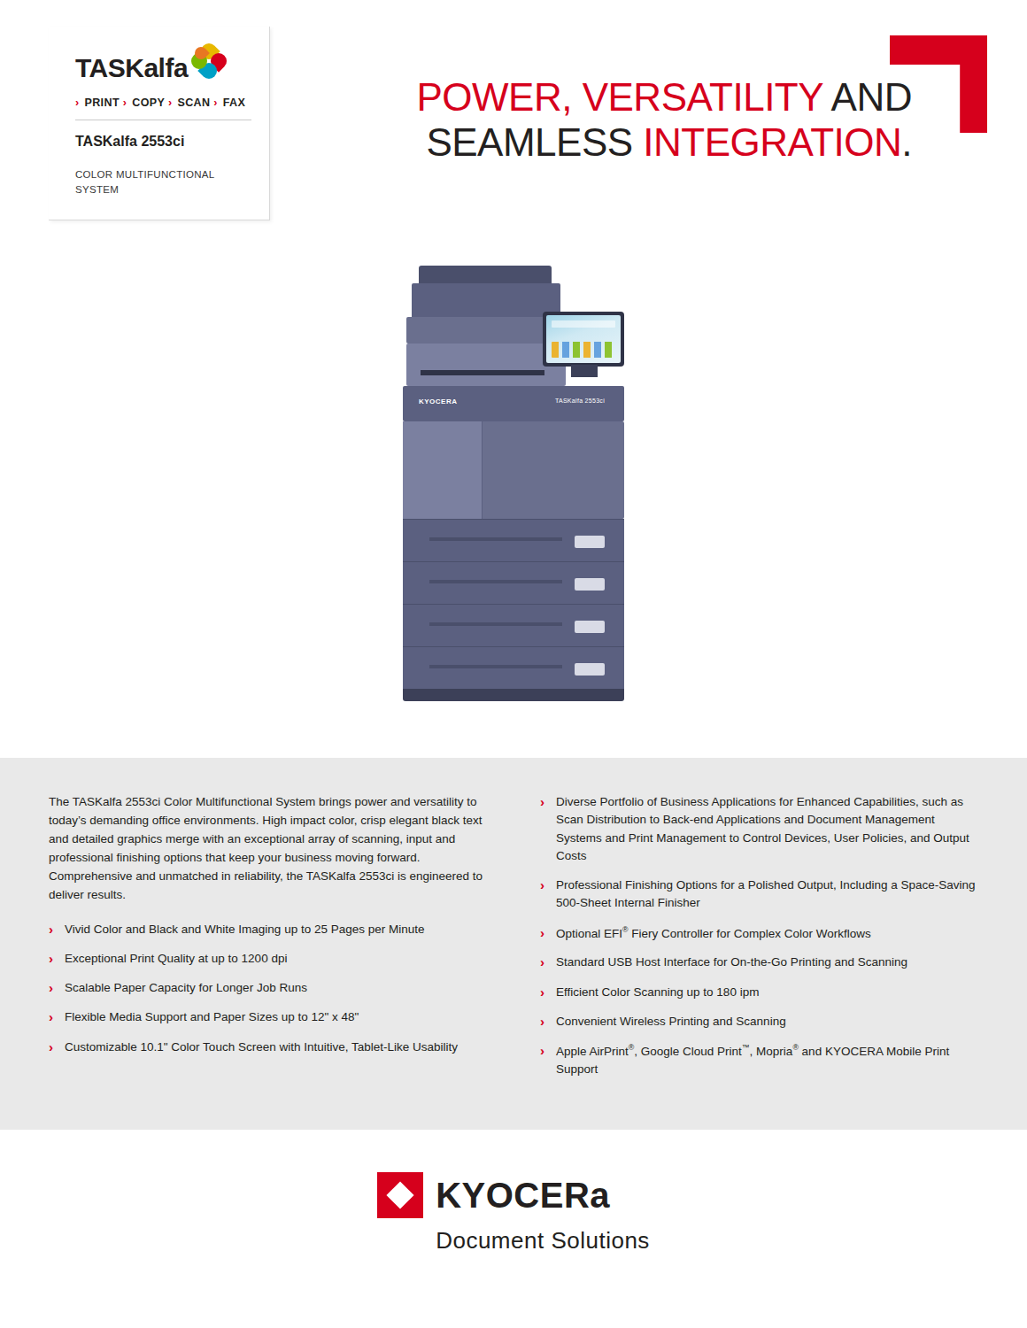TASKalfa
› PRINT › COPY › SCAN › FAX
TASKalfa 2553ci
COLOR MULTIFUNCTIONAL
SYSTEM
POWER, VERSATILITY AND
SEAMLESS INTEGRATION.
KYOCERA
TASKalfa 2553ci
The TASKalfa 2553ci Color Multifunctional System brings power and versatility to today’s demanding office environments. High impact color, crisp elegant black text and detailed graphics merge with an exceptional array of scanning, input and professional finishing options that keep your business moving forward. Comprehensive and unmatched in reliability, the TASKalfa 2553ci is engineered to deliver results.
Vivid Color and Black and White Imaging up to 25 Pages per Minute
Exceptional Print Quality at up to 1200 dpi
Scalable Paper Capacity for Longer Job Runs
Flexible Media Support and Paper Sizes up to 12" x 48"
Customizable 10.1" Color Touch Screen with Intuitive, Tablet-Like Usability
Diverse Portfolio of Business Applications for Enhanced Capabilities, such as Scan Distribution to Back-end Applications and Document Management Systems and Print Management to Control Devices, User Policies, and Output Costs
Professional Finishing Options for a Polished Output, Including a Space-Saving 500-Sheet Internal Finisher
Optional EFI® Fiery Controller for Complex Color Workflows
Standard USB Host Interface for On-the-Go Printing and Scanning
Efficient Color Scanning up to 180 ipm
Convenient Wireless Printing and Scanning
Apple AirPrint®, Google Cloud Print™, Mopria® and KYOCERA Mobile Print Support
KYOCERa
Document Solutions